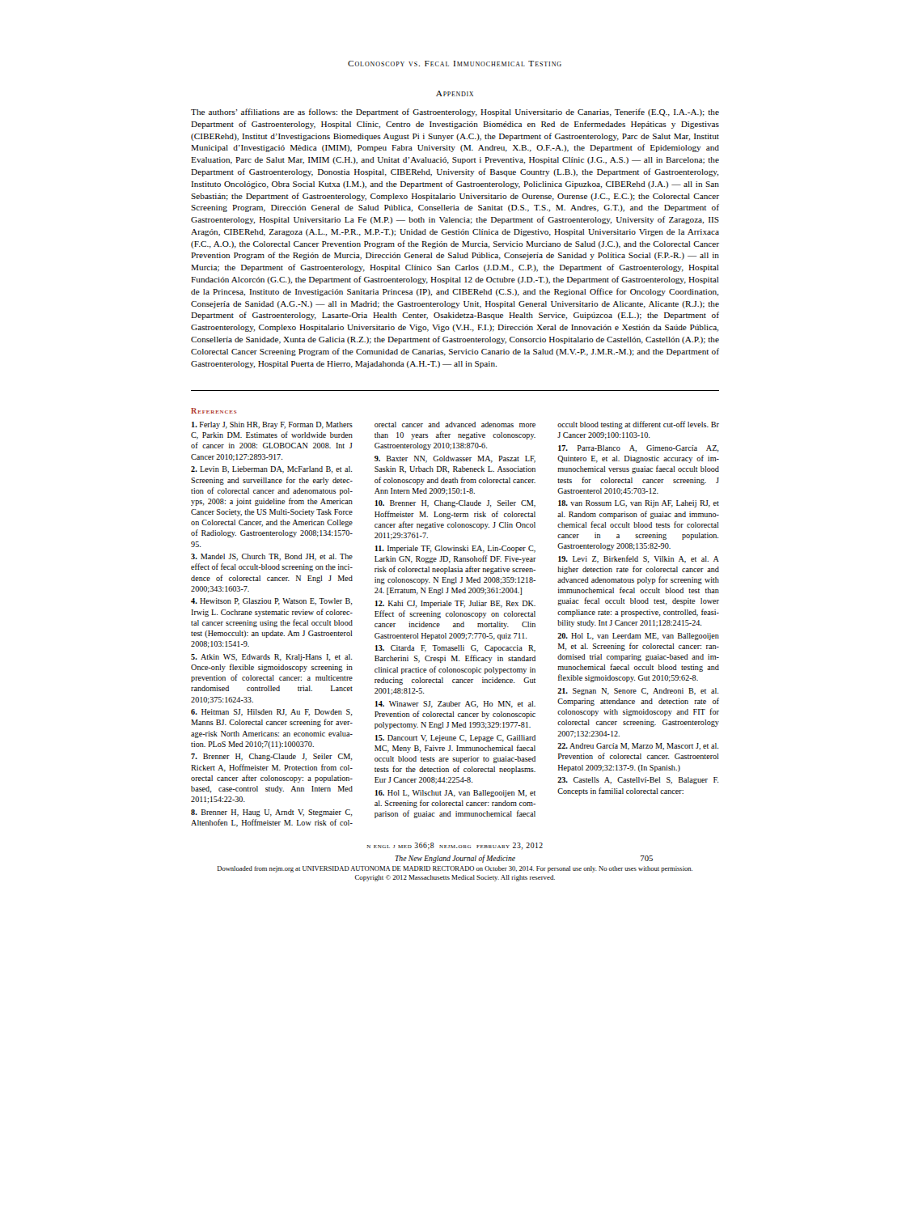Colonoscopy vs. Fecal Immunochemical Testing
Appendix
The authors’ affiliations are as follows: the Department of Gastroenterology, Hospital Universitario de Canarias, Tenerife (E.Q., I.A.-A.); the Department of Gastroenterology, Hospital Clínic, Centro de Investigación Biomédica en Red de Enfermedades Hepáticas y Digestivas (CIBERehd), Institut d’Investigacions Biomediques August Pi i Sunyer (A.C.), the Department of Gastroenterology, Parc de Salut Mar, Institut Municipal d’Investigació Mèdica (IMIM), Pompeu Fabra University (M. Andreu, X.B., O.F.-A.), the Department of Epidemiology and Evaluation, Parc de Salut Mar, IMIM (C.H.), and Unitat d’Avaluació, Suport i Preventiva, Hospital Clínic (J.G., A.S.) — all in Barcelona; the Department of Gastroenterology, Donostia Hospital, CIBERehd, University of Basque Country (L.B.), the Department of Gastroenterology, Instituto Oncológico, Obra Social Kutxa (I.M.), and the Department of Gastroenterology, Policlinica Gipuzkoa, CIBERehd (J.A.) — all in San Sebastián; the Department of Gastroenterology, Complexo Hospitalario Universitario de Ourense, Ourense (J.C., E.C.); the Colorectal Cancer Screening Program, Dirección General de Salud Pública, Conselleria de Sanitat (D.S., T.S., M. Andres, G.T.), and the Department of Gastroenterology, Hospital Universitario La Fe (M.P.) — both in Valencia; the Department of Gastroenterology, University of Zaragoza, IIS Aragón, CIBERehd, Zaragoza (A.L., M.-P.R., M.P.-T.); Unidad de Gestión Clínica de Digestivo, Hospital Universitario Virgen de la Arrixaca (F.C., A.O.), the Colorectal Cancer Prevention Program of the Región de Murcia, Servicio Murciano de Salud (J.C.), and the Colorectal Cancer Prevention Program of the Región de Murcia, Dirección General de Salud Pública, Consejería de Sanidad y Política Social (F.P.-R.) — all in Murcia; the Department of Gastroenterology, Hospital Clínico San Carlos (J.D.M., C.P.), the Department of Gastroenterology, Hospital Fundación Alcorcón (G.C.), the Department of Gastroenterology, Hospital 12 de Octubre (J.D.-T.), the Department of Gastroenterology, Hospital de la Princesa, Instituto de Investigación Sanitaria Princesa (IP), and CIBERehd (C.S.), and the Regional Office for Oncology Coordination, Consejería de Sanidad (A.G.-N.) — all in Madrid; the Gastroenterology Unit, Hospital General Universitario de Alicante, Alicante (R.J.); the Department of Gastroenterology, Lasarte-Oria Health Center, Osakidetza-Basque Health Service, Guipúzcoa (E.L.); the Department of Gastroenterology, Complexo Hospitalario Universitario de Vigo, Vigo (V.H., F.I.); Dirección Xeral de Innovación e Xestión da Saúde Pública, Consellería de Sanidade, Xunta de Galicia (R.Z.); the Department of Gastroenterology, Consorcio Hospitalario de Castellón, Castellón (A.P.); the Colorectal Cancer Screening Program of the Comunidad de Canarias, Servicio Canario de la Salud (M.V.-P., J.M.R.-M.); and the Department of Gastroenterology, Hospital Puerta de Hierro, Majadahonda (A.H.-T.) — all in Spain.
References
1. Ferlay J, Shin HR, Bray F, Forman D, Mathers C, Parkin DM. Estimates of worldwide burden of cancer in 2008: GLOBOCAN 2008. Int J Cancer 2010;127:2893-917.
2. Levin B, Lieberman DA, McFarland B, et al. Screening and surveillance for the early detection of colorectal cancer and adenomatous polyps, 2008: a joint guideline from the American Cancer Society, the US Multi-Society Task Force on Colorectal Cancer, and the American College of Radiology. Gastroenterology 2008;134:1570-95.
3. Mandel JS, Church TR, Bond JH, et al. The effect of fecal occult-blood screening on the incidence of colorectal cancer. N Engl J Med 2000;343:1603-7.
4. Hewitson P, Glasziou P, Watson E, Towler B, Irwig L. Cochrane systematic review of colorectal cancer screening using the fecal occult blood test (Hemoccult): an update. Am J Gastroenterol 2008;103:1541-9.
5. Atkin WS, Edwards R, Kralj-Hans I, et al. Once-only flexible sigmoidoscopy screening in prevention of colorectal cancer: a multicentre randomised controlled trial. Lancet 2010;375:1624-33.
6. Heitman SJ, Hilsden RJ, Au F, Dowden S, Manns BJ. Colorectal cancer screening for average-risk North Americans: an economic evaluation. PLoS Med 2010;7(11):1000370.
7. Brenner H, Chang-Claude J, Seiler CM, Rickert A, Hoffmeister M. Protection from colorectal cancer after colonoscopy: a population-based, case-control study. Ann Intern Med 2011;154:22-30.
8. Brenner H, Haug U, Arndt V, Stegmaier C, Altenhofen L, Hoffmeister M. Low risk of colorectal cancer and advanced adenomas more than 10 years after negative colonoscopy. Gastroenterology 2010;138:870-6.
9. Baxter NN, Goldwasser MA, Paszat LF, Saskin R, Urbach DR, Rabeneck L. Association of colonoscopy and death from colorectal cancer. Ann Intern Med 2009;150:1-8.
10. Brenner H, Chang-Claude J, Seiler CM, Hoffmeister M. Long-term risk of colorectal cancer after negative colonoscopy. J Clin Oncol 2011;29:3761-7.
11. Imperiale TF, Glowinski EA, Lin-Cooper C, Larkin GN, Rogge JD, Ransohoff DF. Five-year risk of colorectal neoplasia after negative screening colonoscopy. N Engl J Med 2008;359:1218-24. [Erratum, N Engl J Med 2009;361:2004.]
12. Kahi CJ, Imperiale TF, Juliar BE, Rex DK. Effect of screening colonoscopy on colorectal cancer incidence and mortality. Clin Gastroenterol Hepatol 2009;7:770-5, quiz 711.
13. Citarda F, Tomaselli G, Capocaccia R, Barcherini S, Crespi M. Efficacy in standard clinical practice of colonoscopic polypectomy in reducing colorectal cancer incidence. Gut 2001;48:812-5.
14. Winawer SJ, Zauber AG, Ho MN, et al. Prevention of colorectal cancer by colonoscopic polypectomy. N Engl J Med 1993;329:1977-81.
15. Dancourt V, Lejeune C, Lepage C, Gailliard MC, Meny B, Faivre J. Immunochemical faecal occult blood tests are superior to guaiac-based tests for the detection of colorectal neoplasms. Eur J Cancer 2008;44:2254-8.
16. Hol L, Wilschut JA, van Ballegooijen M, et al. Screening for colorectal cancer: random comparison of guaiac and immunochemical faecal occult blood testing at different cut-off levels. Br J Cancer 2009;100:1103-10.
17. Parra-Blanco A, Gimeno-García AZ, Quintero E, et al. Diagnostic accuracy of immunochemical versus guaiac faecal occult blood tests for colorectal cancer screening. J Gastroenterol 2010;45:703-12.
18. van Rossum LG, van Rijn AF, Laheij RJ, et al. Random comparison of guaiac and immunochemical fecal occult blood tests for colorectal cancer in a screening population. Gastroenterology 2008;135:82-90.
19. Levi Z, Birkenfeld S, Vilkin A, et al. A higher detection rate for colorectal cancer and advanced adenomatous polyp for screening with immunochemical fecal occult blood test than guaiac fecal occult blood test, despite lower compliance rate: a prospective, controlled, feasibility study. Int J Cancer 2011;128:2415-24.
20. Hol L, van Leerdam ME, van Ballegooijen M, et al. Screening for colorectal cancer: randomised trial comparing guaiac-based and immunochemical faecal occult blood testing and flexible sigmoidoscopy. Gut 2010;59:62-8.
21. Segnan N, Senore C, Andreoni B, et al. Comparing attendance and detection rate of colonoscopy with sigmoidoscopy and FIT for colorectal cancer screening. Gastroenterology 2007;132:2304-12.
22. Andreu García M, Marzo M, Mascort J, et al. Prevention of colorectal cancer. Gastroenterol Hepatol 2009;32:137-9. (In Spanish.)
23. Castells A, Castellví-Bel S, Balaguer F. Concepts in familial colorectal cancer:
n engl j med 366;8 nejm.org february 23, 2012
705
The New England Journal of Medicine
Downloaded from nejm.org at UNIVERSIDAD AUTONOMA DE MADRID RECTORADO on October 30, 2014. For personal use only. No other uses without permission.
Copyright © 2012 Massachusetts Medical Society. All rights reserved.